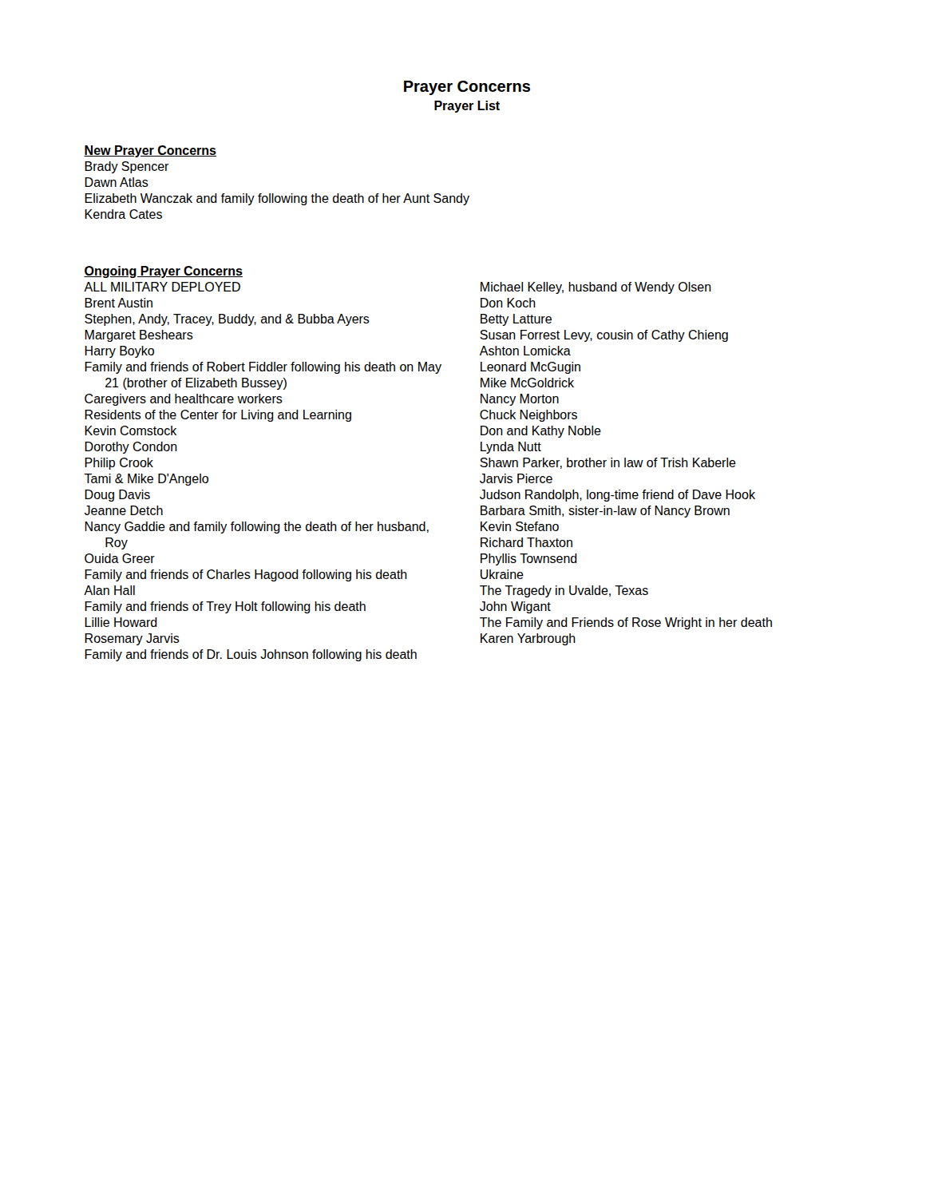Prayer Concerns
Prayer List
New Prayer Concerns
Brady Spencer
Dawn Atlas
Elizabeth Wanczak and family following the death of her Aunt Sandy
Kendra Cates
Ongoing Prayer Concerns
ALL MILITARY DEPLOYED
Brent Austin
Stephen, Andy, Tracey, Buddy, and & Bubba Ayers
Margaret Beshears
Harry Boyko
Family and friends of Robert Fiddler following his death on May 21 (brother of Elizabeth Bussey)
Caregivers and healthcare workers
Residents of the Center for Living and Learning
Kevin Comstock
Dorothy Condon
Philip Crook
Tami & Mike D'Angelo
Doug Davis
Jeanne Detch
Nancy Gaddie and family following the death of her husband, Roy
Ouida Greer
Family and friends of Charles Hagood following his death
Alan Hall
Family and friends of Trey Holt following his death
Lillie Howard
Rosemary Jarvis
Family and friends of Dr. Louis Johnson following his death
Michael Kelley, husband of Wendy Olsen
Don Koch
Betty Latture
Susan Forrest Levy, cousin of Cathy Chieng
Ashton Lomicka
Leonard McGugin
Mike McGoldrick
Nancy Morton
Chuck Neighbors
Don and Kathy Noble
Lynda Nutt
Shawn Parker, brother in law of Trish Kaberle
Jarvis Pierce
Judson Randolph, long-time friend of Dave Hook
Barbara Smith, sister-in-law of Nancy Brown
Kevin Stefano
Richard Thaxton
Phyllis Townsend
Ukraine
The Tragedy in Uvalde, Texas
John Wigant
The Family and Friends of Rose Wright in her death
Karen Yarbrough